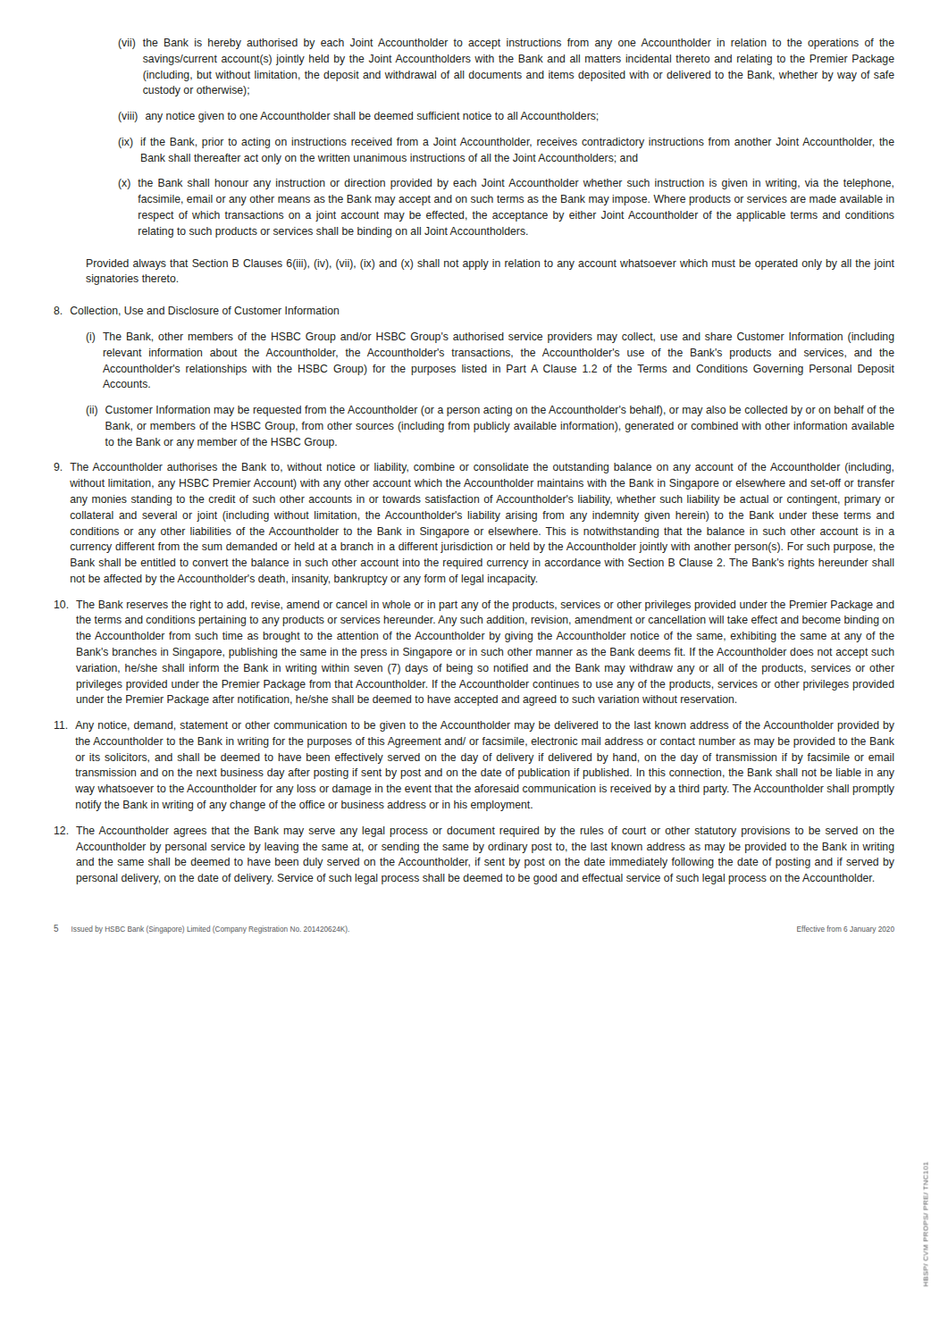(vii) the Bank is hereby authorised by each Joint Accountholder to accept instructions from any one Accountholder in relation to the operations of the savings/current account(s) jointly held by the Joint Accountholders with the Bank and all matters incidental thereto and relating to the Premier Package (including, but without limitation, the deposit and withdrawal of all documents and items deposited with or delivered to the Bank, whether by way of safe custody or otherwise);
(viii) any notice given to one Accountholder shall be deemed sufficient notice to all Accountholders;
(ix) if the Bank, prior to acting on instructions received from a Joint Accountholder, receives contradictory instructions from another Joint Accountholder, the Bank shall thereafter act only on the written unanimous instructions of all the Joint Accountholders; and
(x) the Bank shall honour any instruction or direction provided by each Joint Accountholder whether such instruction is given in writing, via the telephone, facsimile, email or any other means as the Bank may accept and on such terms as the Bank may impose. Where products or services are made available in respect of which transactions on a joint account may be effected, the acceptance by either Joint Accountholder of the applicable terms and conditions relating to such products or services shall be binding on all Joint Accountholders.
Provided always that Section B Clauses 6(iii), (iv), (vii), (ix) and (x) shall not apply in relation to any account whatsoever which must be operated only by all the joint signatories thereto.
8. Collection, Use and Disclosure of Customer Information
(i) The Bank, other members of the HSBC Group and/or HSBC Group's authorised service providers may collect, use and share Customer Information (including relevant information about the Accountholder, the Accountholder's transactions, the Accountholder's use of the Bank's products and services, and the Accountholder's relationships with the HSBC Group) for the purposes listed in Part A Clause 1.2 of the Terms and Conditions Governing Personal Deposit Accounts.
(ii) Customer Information may be requested from the Accountholder (or a person acting on the Accountholder's behalf), or may also be collected by or on behalf of the Bank, or members of the HSBC Group, from other sources (including from publicly available information), generated or combined with other information available to the Bank or any member of the HSBC Group.
9. The Accountholder authorises the Bank to, without notice or liability, combine or consolidate the outstanding balance on any account of the Accountholder (including, without limitation, any HSBC Premier Account) with any other account which the Accountholder maintains with the Bank in Singapore or elsewhere and set-off or transfer any monies standing to the credit of such other accounts in or towards satisfaction of Accountholder's liability, whether such liability be actual or contingent, primary or collateral and several or joint (including without limitation, the Accountholder's liability arising from any indemnity given herein) to the Bank under these terms and conditions or any other liabilities of the Accountholder to the Bank in Singapore or elsewhere. This is notwithstanding that the balance in such other account is in a currency different from the sum demanded or held at a branch in a different jurisdiction or held by the Accountholder jointly with another person(s). For such purpose, the Bank shall be entitled to convert the balance in such other account into the required currency in accordance with Section B Clause 2. The Bank's rights hereunder shall not be affected by the Accountholder's death, insanity, bankruptcy or any form of legal incapacity.
10. The Bank reserves the right to add, revise, amend or cancel in whole or in part any of the products, services or other privileges provided under the Premier Package and the terms and conditions pertaining to any products or services hereunder. Any such addition, revision, amendment or cancellation will take effect and become binding on the Accountholder from such time as brought to the attention of the Accountholder by giving the Accountholder notice of the same, exhibiting the same at any of the Bank's branches in Singapore, publishing the same in the press in Singapore or in such other manner as the Bank deems fit. If the Accountholder does not accept such variation, he/she shall inform the Bank in writing within seven (7) days of being so notified and the Bank may withdraw any or all of the products, services or other privileges provided under the Premier Package from that Accountholder. If the Accountholder continues to use any of the products, services or other privileges provided under the Premier Package after notification, he/she shall be deemed to have accepted and agreed to such variation without reservation.
11. Any notice, demand, statement or other communication to be given to the Accountholder may be delivered to the last known address of the Accountholder provided by the Accountholder to the Bank in writing for the purposes of this Agreement and/ or facsimile, electronic mail address or contact number as may be provided to the Bank or its solicitors, and shall be deemed to have been effectively served on the day of delivery if delivered by hand, on the day of transmission if by facsimile or email transmission and on the next business day after posting if sent by post and on the date of publication if published. In this connection, the Bank shall not be liable in any way whatsoever to the Accountholder for any loss or damage in the event that the aforesaid communication is received by a third party. The Accountholder shall promptly notify the Bank in writing of any change of the office or business address or in his employment.
12. The Accountholder agrees that the Bank may serve any legal process or document required by the rules of court or other statutory provisions to be served on the Accountholder by personal service by leaving the same at, or sending the same by ordinary post to, the last known address as may be provided to the Bank in writing and the same shall be deemed to have been duly served on the Accountholder, if sent by post on the date immediately following the date of posting and if served by personal delivery, on the date of delivery. Service of such legal process shall be deemed to be good and effectual service of such legal process on the Accountholder.
HBSP/ CVM PROPS/ PRE/ TNC101
5 Issued by HSBC Bank (Singapore) Limited (Company Registration No. 201420624K).
Effective from 6 January 2020